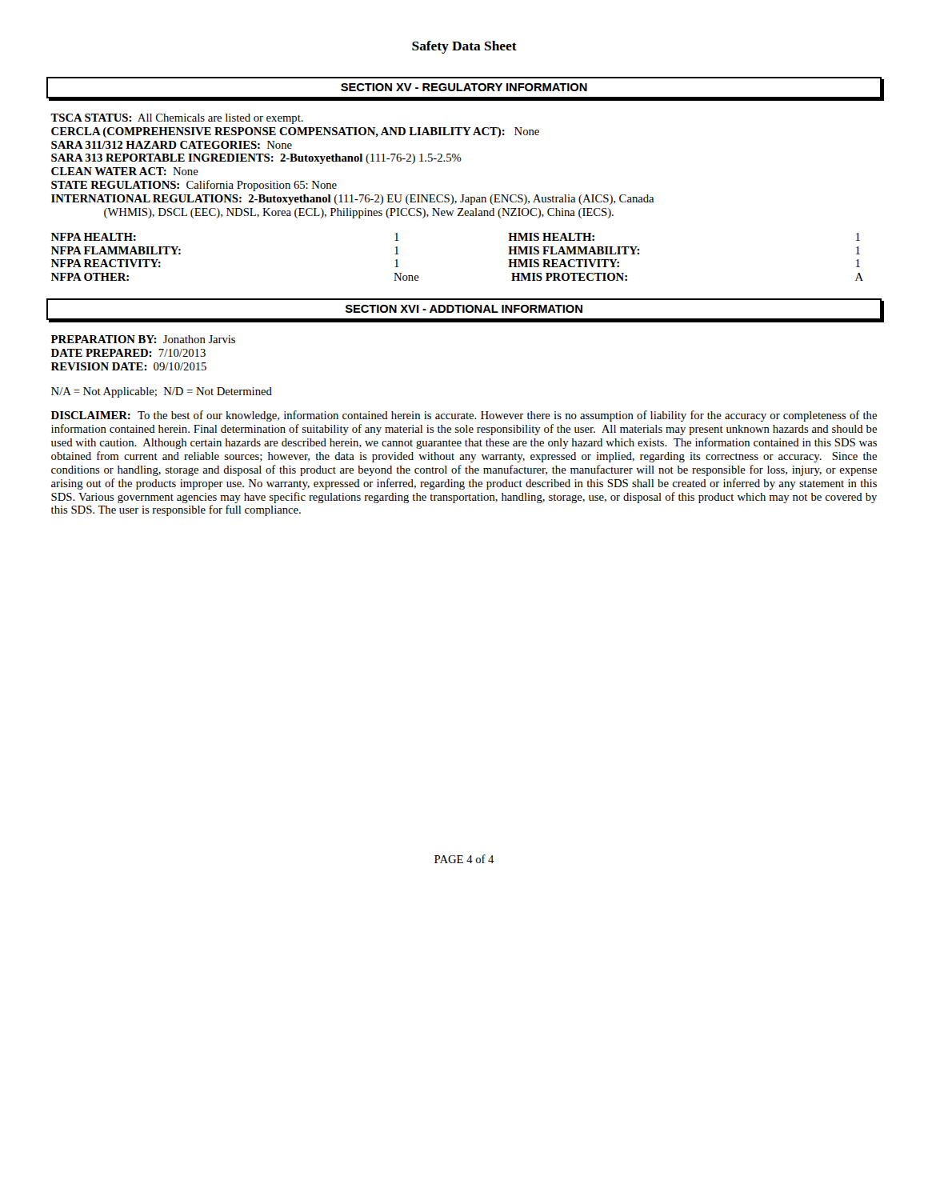Safety Data Sheet
SECTION XV - REGULATORY INFORMATION
TSCA STATUS: All Chemicals are listed or exempt.
CERCLA (COMPREHENSIVE RESPONSE COMPENSATION, AND LIABILITY ACT): None
SARA 311/312 HAZARD CATEGORIES: None
SARA 313 REPORTABLE INGREDIENTS: 2-Butoxyethanol (111-76-2) 1.5-2.5%
CLEAN WATER ACT: None
STATE REGULATIONS: California Proposition 65: None
INTERNATIONAL REGULATIONS: 2-Butoxyethanol (111-76-2) EU (EINECS), Japan (ENCS), Australia (AICS), Canada
(WHMIS), DSCL (EEC), NDSL, Korea (ECL), Philippines (PICCS), New Zealand (NZIOC), China (IECS).
| NFPA HEALTH: | 1 | | HMIS HEALTH: | 1 |
| NFPA FLAMMABILITY: | 1 | | HMIS FLAMMABILITY: | 1 |
| NFPA REACTIVITY: | 1 | | HMIS REACTIVITY: | 1 |
| NFPA OTHER: | None | | HMIS PROTECTION: | A |
SECTION XVI - ADDTIONAL INFORMATION
PREPARATION BY: Jonathon Jarvis
DATE PREPARED: 7/10/2013
REVISION DATE: 09/10/2015
N/A = Not Applicable; N/D = Not Determined
DISCLAIMER: To the best of our knowledge, information contained herein is accurate. However there is no assumption of liability for the accuracy or completeness of the information contained herein. Final determination of suitability of any material is the sole responsibility of the user. All materials may present unknown hazards and should be used with caution. Although certain hazards are described herein, we cannot guarantee that these are the only hazard which exists. The information contained in this SDS was obtained from current and reliable sources; however, the data is provided without any warranty, expressed or implied, regarding its correctness or accuracy. Since the conditions or handling, storage and disposal of this product are beyond the control of the manufacturer, the manufacturer will not be responsible for loss, injury, or expense arising out of the products improper use. No warranty, expressed or inferred, regarding the product described in this SDS shall be created or inferred by any statement in this SDS. Various government agencies may have specific regulations regarding the transportation, handling, storage, use, or disposal of this product which may not be covered by this SDS. The user is responsible for full compliance.
PAGE 4 of 4